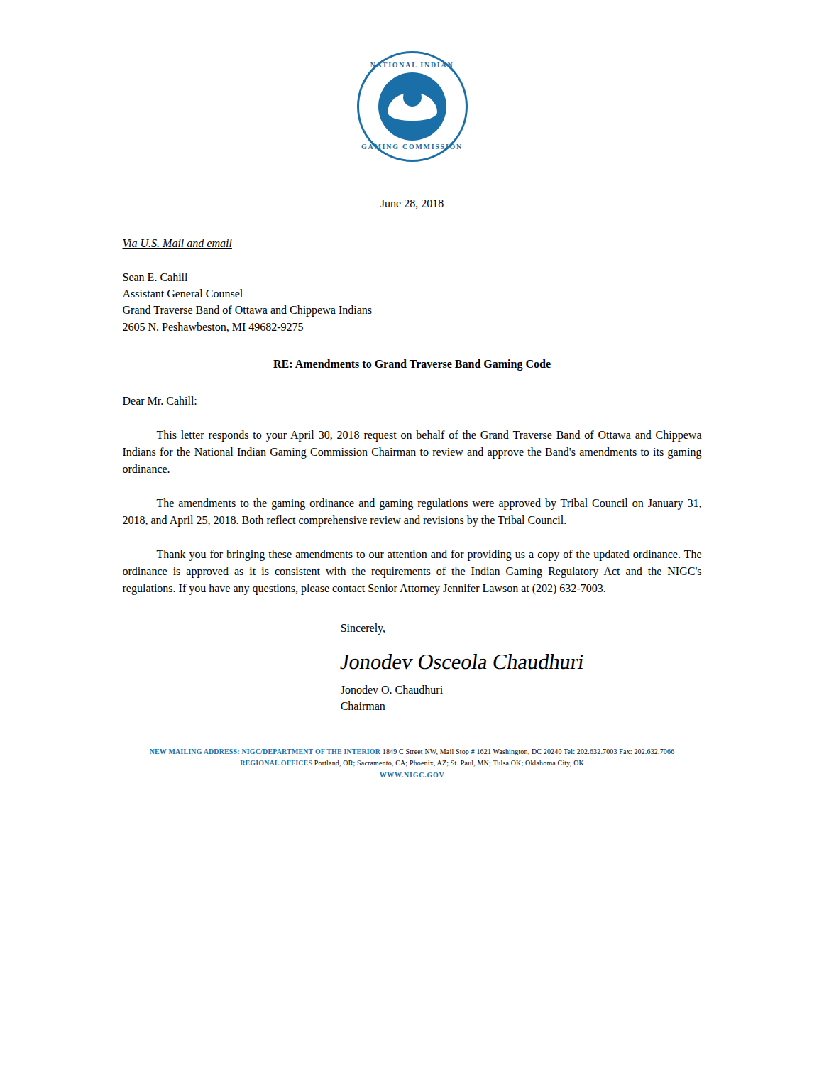NATIONAL INDIAN
GAMING COMMISSION
June 28, 2018
Via U.S. Mail and email
Sean E. Cahill
Assistant General Counsel
Grand Traverse Band of Ottawa and Chippewa Indians
2605 N. Peshawbeston, MI 49682-9275
RE: Amendments to Grand Traverse Band Gaming Code
Dear Mr. Cahill:
This letter responds to your April 30, 2018 request on behalf of the Grand Traverse Band of Ottawa and Chippewa Indians for the National Indian Gaming Commission Chairman to review and approve the Band's amendments to its gaming ordinance.
The amendments to the gaming ordinance and gaming regulations were approved by Tribal Council on January 31, 2018, and April 25, 2018. Both reflect comprehensive review and revisions by the Tribal Council.
Thank you for bringing these amendments to our attention and for providing us a copy of the updated ordinance. The ordinance is approved as it is consistent with the requirements of the Indian Gaming Regulatory Act and the NIGC's regulations. If you have any questions, please contact Senior Attorney Jennifer Lawson at (202) 632-7003.
Sincerely,
Jonodev Osceola Chaudhuri
Jonodev O. Chaudhuri
Chairman
NEW MAILING ADDRESS: NIGC/DEPARTMENT OF THE INTERIOR 1849 C Street NW, Mail Stop # 1621 Washington, DC 20240 Tel: 202.632.7003 Fax: 202.632.7066
REGIONAL OFFICES Portland, OR; Sacramento, CA; Phoenix, AZ; St. Paul, MN; Tulsa OK; Oklahoma City, OK
WWW.NIGC.GOV